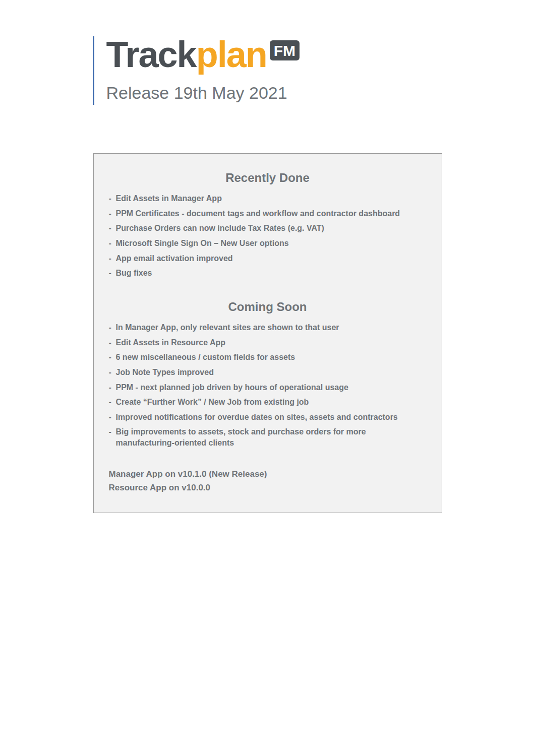Track plan FM
Release 19th May 2021
Recently Done
Edit Assets in Manager App
PPM Certificates - document tags and workflow and contractor dashboard
Purchase Orders can now include Tax Rates (e.g. VAT)
Microsoft Single Sign On – New User options
App email activation improved
Bug fixes
Coming Soon
In Manager App, only relevant sites are shown to that user
Edit Assets in Resource App
6 new miscellaneous / custom fields for assets
Job Note Types improved
PPM - next planned job driven by hours of operational usage
Create “Further Work” / New Job from existing job
Improved notifications for overdue dates on sites, assets and contractors
Big improvements to assets, stock and purchase orders for more manufacturing-oriented clients
Manager App on v10.1.0 (New Release)
Resource App on v10.0.0